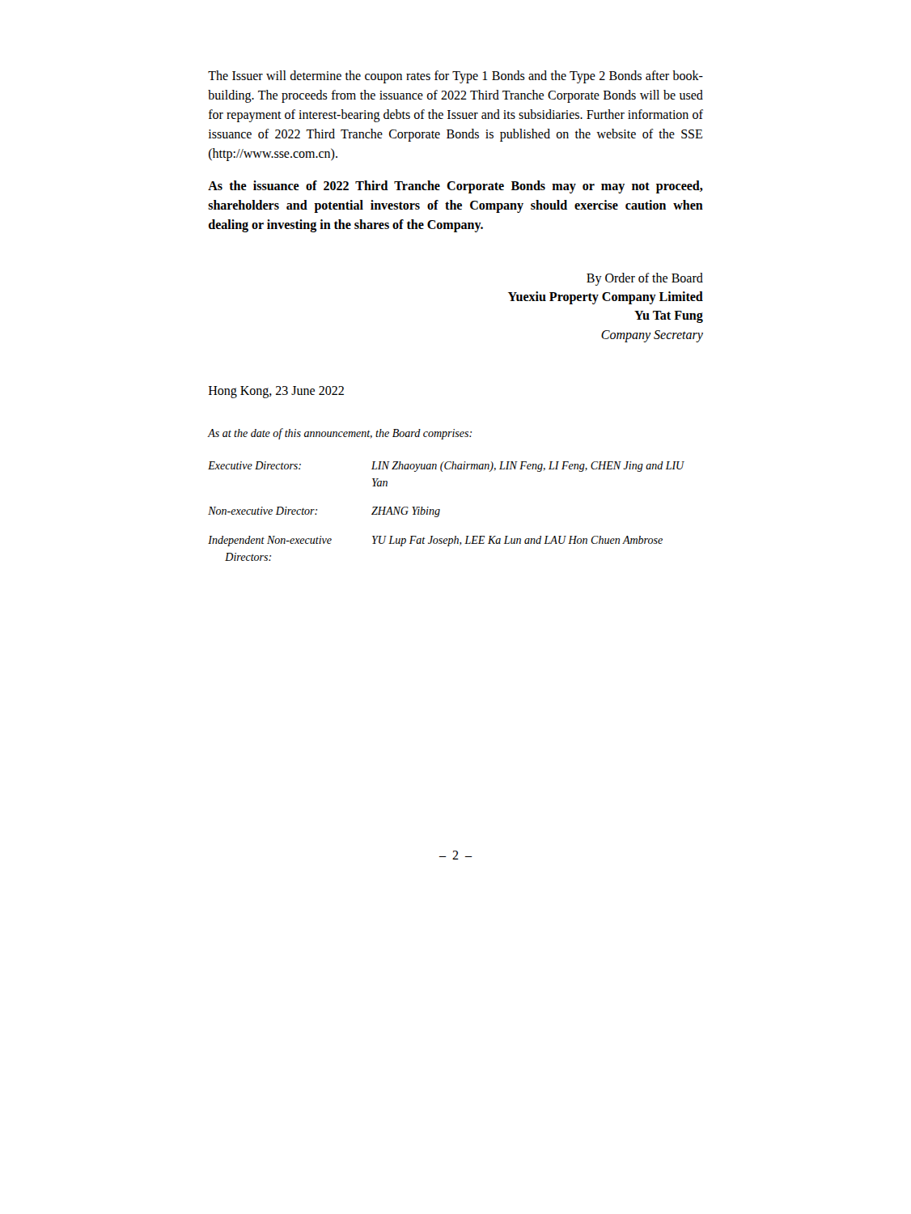The Issuer will determine the coupon rates for Type 1 Bonds and the Type 2 Bonds after book-building. The proceeds from the issuance of 2022 Third Tranche Corporate Bonds will be used for repayment of interest-bearing debts of the Issuer and its subsidiaries. Further information of issuance of 2022 Third Tranche Corporate Bonds is published on the website of the SSE (http://www.sse.com.cn).
As the issuance of 2022 Third Tranche Corporate Bonds may or may not proceed, shareholders and potential investors of the Company should exercise caution when dealing or investing in the shares of the Company.
By Order of the Board Yuexiu Property Company Limited Yu Tat Fung Company Secretary
Hong Kong, 23 June 2022
As at the date of this announcement, the Board comprises:
| Executive Directors: | LIN Zhaoyuan (Chairman), LIN Feng, LI Feng, CHEN Jing and LIU Yan |
| Non-executive Director: | ZHANG Yibing |
| Independent Non-executive Directors: | YU Lup Fat Joseph, LEE Ka Lun and LAU Hon Chuen Ambrose |
– 2 –